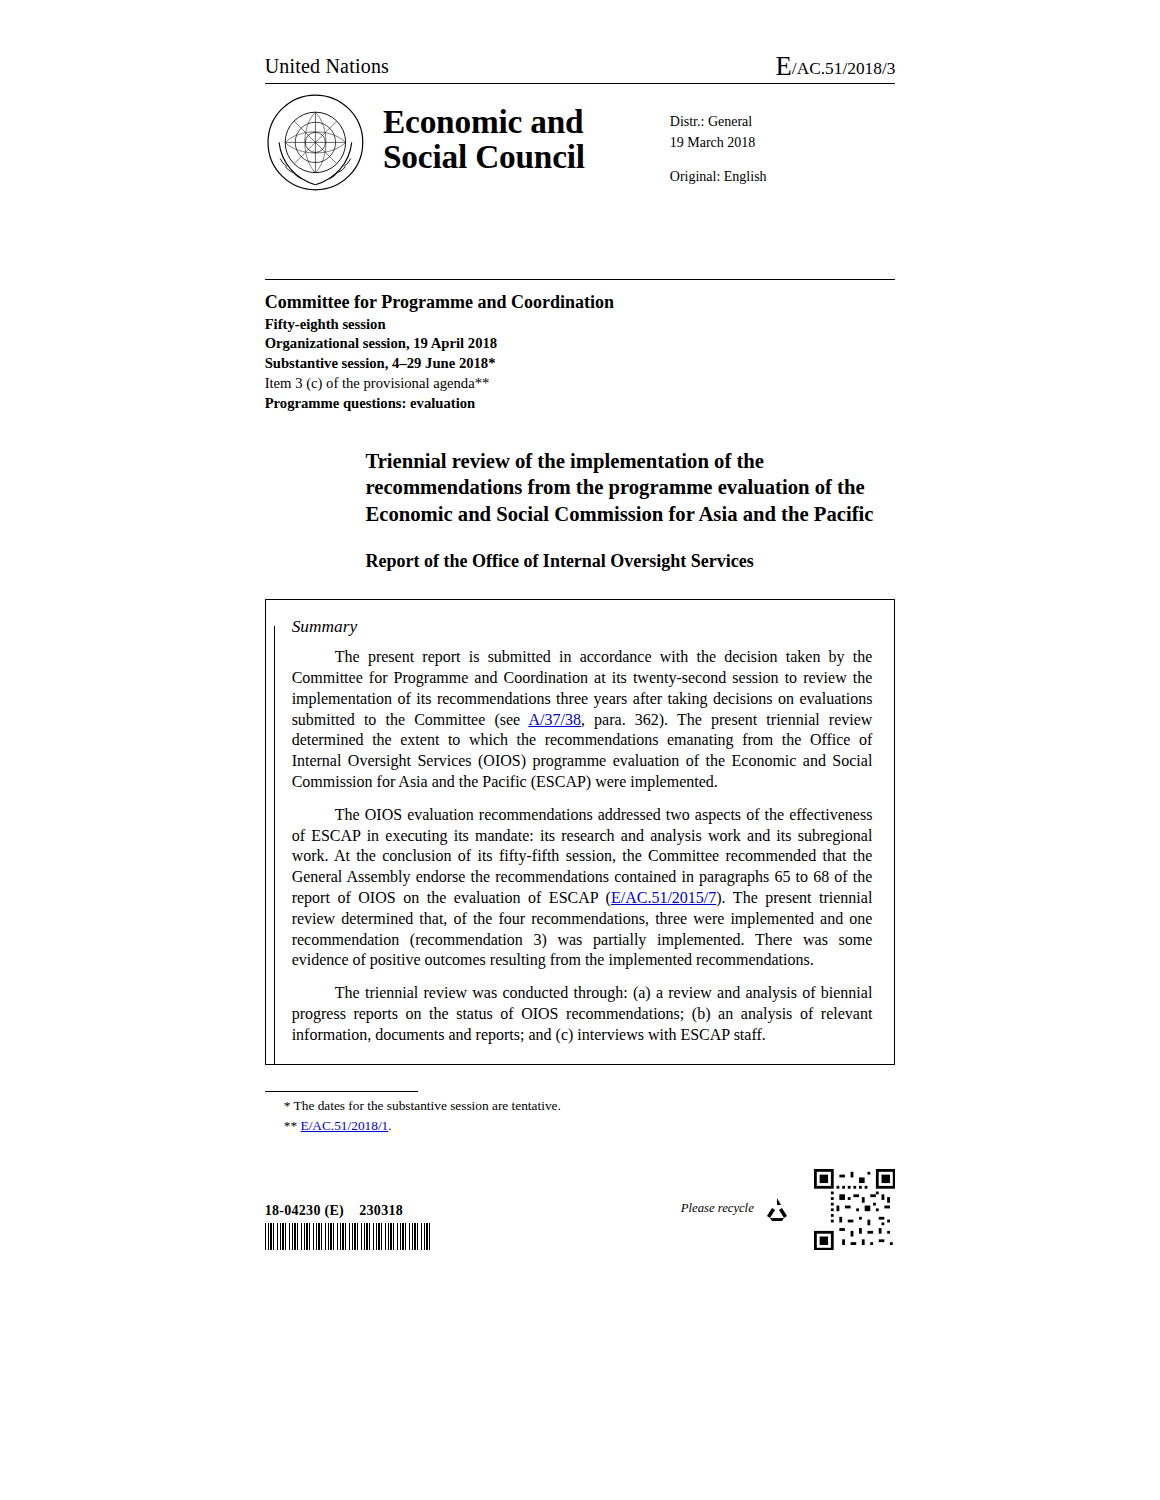United Nations
E/AC.51/2018/3
Economic and Social Council
Distr.: General
19 March 2018
Original: English
Committee for Programme and Coordination
Fifty-eighth session
Organizational session, 19 April 2018
Substantive session, 4–29 June 2018*
Item 3 (c) of the provisional agenda**
Programme questions: evaluation
Triennial review of the implementation of the recommendations from the programme evaluation of the Economic and Social Commission for Asia and the Pacific
Report of the Office of Internal Oversight Services
Summary
The present report is submitted in accordance with the decision taken by the Committee for Programme and Coordination at its twenty-second session to review the implementation of its recommendations three years after taking decisions on evaluations submitted to the Committee (see A/37/38, para. 362). The present triennial review determined the extent to which the recommendations emanating from the Office of Internal Oversight Services (OIOS) programme evaluation of the Economic and Social Commission for Asia and the Pacific (ESCAP) were implemented.
The OIOS evaluation recommendations addressed two aspects of the effectiveness of ESCAP in executing its mandate: its research and analysis work and its subregional work. At the conclusion of its fifty-fifth session, the Committee recommended that the General Assembly endorse the recommendations contained in paragraphs 65 to 68 of the report of OIOS on the evaluation of ESCAP (E/AC.51/2015/7). The present triennial review determined that, of the four recommendations, three were implemented and one recommendation (recommendation 3) was partially implemented. There was some evidence of positive outcomes resulting from the implemented recommendations.
The triennial review was conducted through: (a) a review and analysis of biennial progress reports on the status of OIOS recommendations; (b) an analysis of relevant information, documents and reports; and (c) interviews with ESCAP staff.
* The dates for the substantive session are tentative.
** E/AC.51/2018/1.
18-04230 (E) 230318
Please recycle